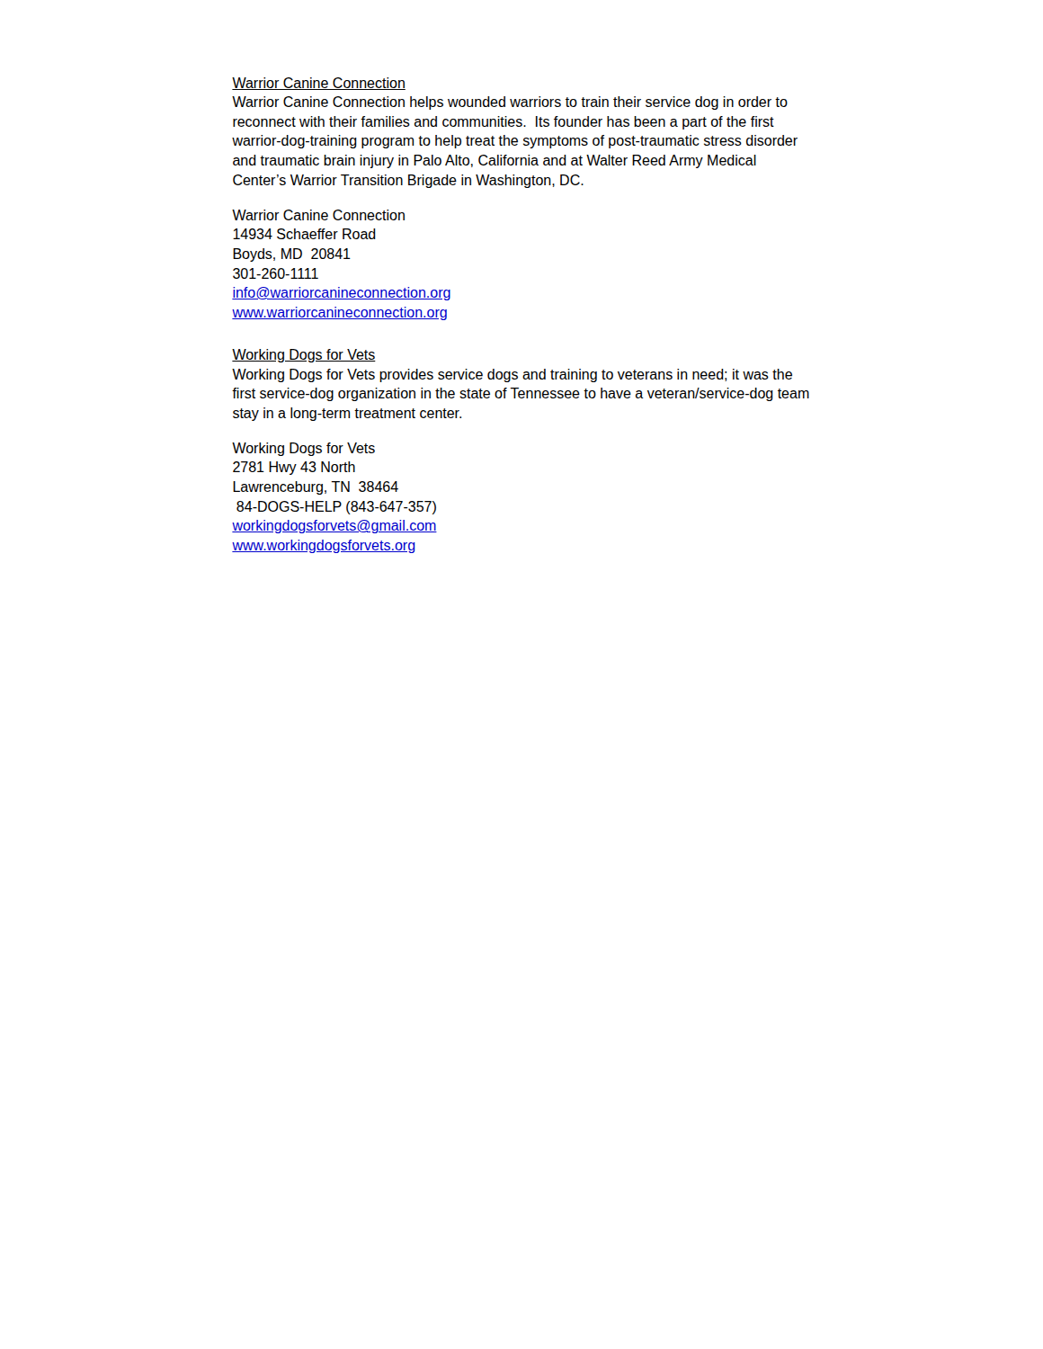Warrior Canine Connection
Warrior Canine Connection helps wounded warriors to train their service dog in order to reconnect with their families and communities. Its founder has been a part of the first warrior-dog-training program to help treat the symptoms of post-traumatic stress disorder and traumatic brain injury in Palo Alto, California and at Walter Reed Army Medical Center’s Warrior Transition Brigade in Washington, DC.
Warrior Canine Connection
14934 Schaeffer Road
Boyds, MD 20841
301-260-1111
info@warriorcanineconnection.org
www.warriorcanineconnection.org
Working Dogs for Vets
Working Dogs for Vets provides service dogs and training to veterans in need; it was the first service-dog organization in the state of Tennessee to have a veteran/service-dog team stay in a long-term treatment center.
Working Dogs for Vets
2781 Hwy 43 North
Lawrenceburg, TN 38464
84-DOGS-HELP (843-647-357)
workingdogsforvets@gmail.com
www.workingdogsforvets.org